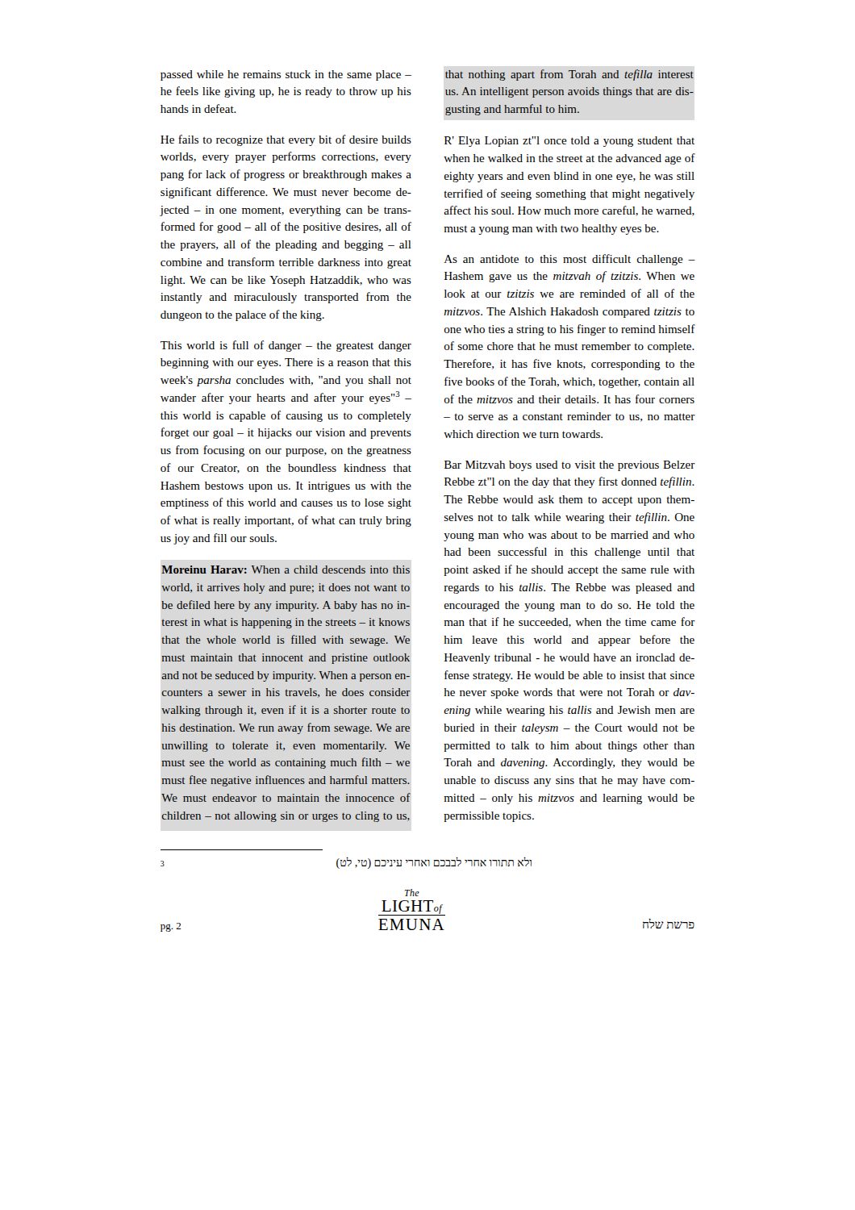passed while he remains stuck in the same place – he feels like giving up, he is ready to throw up his hands in defeat.
He fails to recognize that every bit of desire builds worlds, every prayer performs corrections, every pang for lack of progress or breakthrough makes a significant difference. We must never become dejected – in one moment, everything can be transformed for good – all of the positive desires, all of the prayers, all of the pleading and begging – all combine and transform terrible darkness into great light. We can be like Yoseph Hatzaddik, who was instantly and miraculously transported from the dungeon to the palace of the king.
This world is full of danger – the greatest danger beginning with our eyes. There is a reason that this week's parsha concludes with, "and you shall not wander after your hearts and after your eyes"3 – this world is capable of causing us to completely forget our goal – it hijacks our vision and prevents us from focusing on our purpose, on the greatness of our Creator, on the boundless kindness that Hashem bestows upon us. It intrigues us with the emptiness of this world and causes us to lose sight of what is really important, of what can truly bring us joy and fill our souls.
Moreinu Harav: When a child descends into this world, it arrives holy and pure; it does not want to be defiled here by any impurity. A baby has no interest in what is happening in the streets – it knows that the whole world is filled with sewage. We must maintain that innocent and pristine outlook and not be seduced by impurity. When a person encounters a sewer in his travels, he does consider walking through it, even if it is a shorter route to his destination. We run away from sewage. We are unwilling to tolerate it, even momentarily. We must see the world as containing much filth – we must flee negative influences and harmful matters. We must endeavor to maintain the innocence of children – not allowing sin or urges to cling to us, that nothing apart from Torah and tefilla interest us. An intelligent person avoids things that are disgusting and harmful to him.
R' Elya Lopian zt"l once told a young student that when he walked in the street at the advanced age of eighty years and even blind in one eye, he was still terrified of seeing something that might negatively affect his soul. How much more careful, he warned, must a young man with two healthy eyes be.
As an antidote to this most difficult challenge – Hashem gave us the mitzvah of tzitzis. When we look at our tzitzis we are reminded of all of the mitzvos. The Alshich Hakadosh compared tzitzis to one who ties a string to his finger to remind himself of some chore that he must remember to complete. Therefore, it has five knots, corresponding to the five books of the Torah, which, together, contain all of the mitzvos and their details. It has four corners – to serve as a constant reminder to us, no matter which direction we turn towards.
Bar Mitzvah boys used to visit the previous Belzer Rebbe zt"l on the day that they first donned tefillin. The Rebbe would ask them to accept upon themselves not to talk while wearing their tefillin. One young man who was about to be married and who had been successful in this challenge until that point asked if he should accept the same rule with regards to his tallis. The Rebbe was pleased and encouraged the young man to do so. He told the man that if he succeeded, when the time came for him leave this world and appear before the Heavenly tribunal - he would have an ironclad defense strategy. He would be able to insist that since he never spoke words that were not Torah or davening while wearing his tallis and Jewish men are buried in their taleysm – the Court would not be permitted to talk to him about things other than Torah and davening. Accordingly, they would be unable to discuss any sins that he may have committed – only his mitzvos and learning would be permissible topics.
3 ולא תתורו אחרי לבבכם ואחרי עיניכם (טי, לט)
pg. 2
The
LIGHTof
EMUNA
פרשת שלח